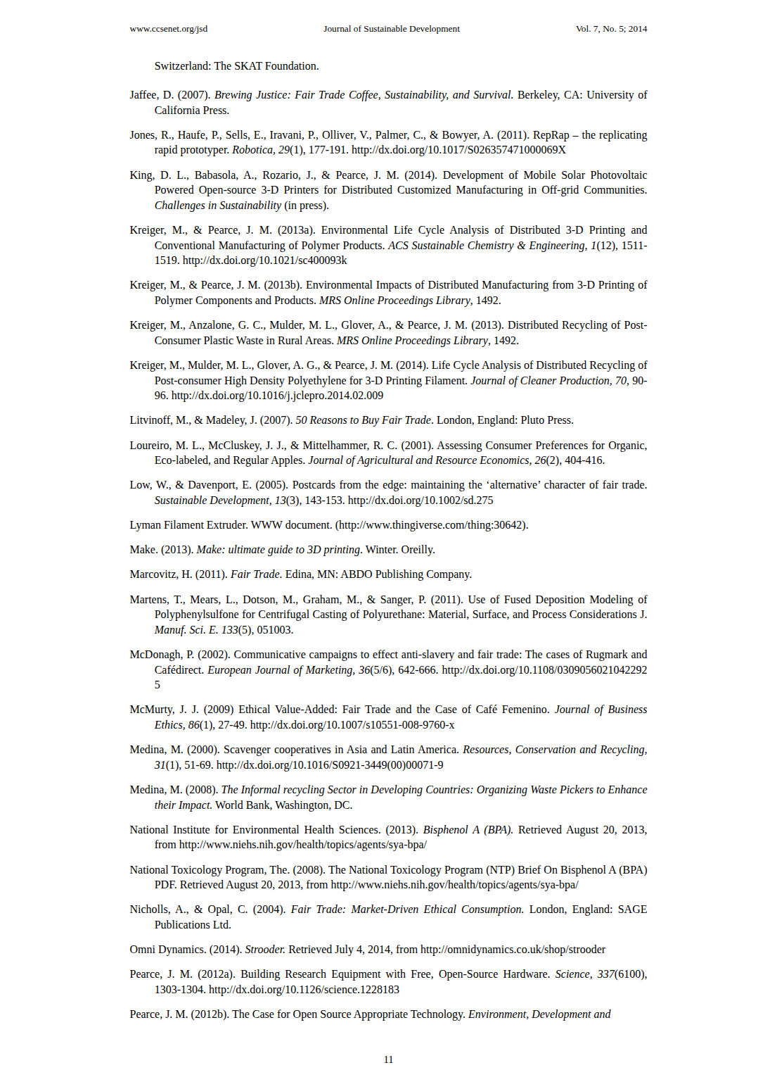www.ccsenet.org/jsd
Journal of Sustainable Development
Vol. 7, No. 5; 2014
Switzerland: The SKAT Foundation.
Jaffee, D. (2007). Brewing Justice: Fair Trade Coffee, Sustainability, and Survival. Berkeley, CA: University of California Press.
Jones, R., Haufe, P., Sells, E., Iravani, P., Olliver, V., Palmer, C., & Bowyer, A. (2011). RepRap – the replicating rapid prototyper. Robotica, 29(1), 177-191. http://dx.doi.org/10.1017/S026357471000069X
King, D. L., Babasola, A., Rozario, J., & Pearce, J. M. (2014). Development of Mobile Solar Photovoltaic Powered Open-source 3-D Printers for Distributed Customized Manufacturing in Off-grid Communities. Challenges in Sustainability (in press).
Kreiger, M., & Pearce, J. M. (2013a). Environmental Life Cycle Analysis of Distributed 3-D Printing and Conventional Manufacturing of Polymer Products. ACS Sustainable Chemistry & Engineering, 1(12), 1511-1519. http://dx.doi.org/10.1021/sc400093k
Kreiger, M., & Pearce, J. M. (2013b). Environmental Impacts of Distributed Manufacturing from 3-D Printing of Polymer Components and Products. MRS Online Proceedings Library, 1492.
Kreiger, M., Anzalone, G. C., Mulder, M. L., Glover, A., & Pearce, J. M. (2013). Distributed Recycling of Post-Consumer Plastic Waste in Rural Areas. MRS Online Proceedings Library, 1492.
Kreiger, M., Mulder, M. L., Glover, A. G., & Pearce, J. M. (2014). Life Cycle Analysis of Distributed Recycling of Post-consumer High Density Polyethylene for 3-D Printing Filament. Journal of Cleaner Production, 70, 90-96. http://dx.doi.org/10.1016/j.jclepro.2014.02.009
Litvinoff, M., & Madeley, J. (2007). 50 Reasons to Buy Fair Trade. London, England: Pluto Press.
Loureiro, M. L., McCluskey, J. J., & Mittelhammer, R. C. (2001). Assessing Consumer Preferences for Organic, Eco-labeled, and Regular Apples. Journal of Agricultural and Resource Economics, 26(2), 404-416.
Low, W., & Davenport, E. (2005). Postcards from the edge: maintaining the ‘alternative’ character of fair trade. Sustainable Development, 13(3), 143-153. http://dx.doi.org/10.1002/sd.275
Lyman Filament Extruder. WWW document. (http://www.thingiverse.com/thing:30642).
Make. (2013). Make: ultimate guide to 3D printing. Winter. Oreilly.
Marcovitz, H. (2011). Fair Trade. Edina, MN: ABDO Publishing Company.
Martens, T., Mears, L., Dotson, M., Graham, M., & Sanger, P. (2011). Use of Fused Deposition Modeling of Polyphenylsulfone for Centrifugal Casting of Polyurethane: Material, Surface, and Process Considerations J. Manuf. Sci. E. 133(5), 051003.
McDonagh, P. (2002). Communicative campaigns to effect anti-slavery and fair trade: The cases of Rugmark and Cafédirect. European Journal of Marketing, 36(5/6), 642-666. http://dx.doi.org/10.1108/03090560210422925
McMurty, J. J. (2009) Ethical Value-Added: Fair Trade and the Case of Café Femenino. Journal of Business Ethics, 86(1), 27-49. http://dx.doi.org/10.1007/s10551-008-9760-x
Medina, M. (2000). Scavenger cooperatives in Asia and Latin America. Resources, Conservation and Recycling, 31(1), 51-69. http://dx.doi.org/10.1016/S0921-3449(00)00071-9
Medina, M. (2008). The Informal recycling Sector in Developing Countries: Organizing Waste Pickers to Enhance their Impact. World Bank, Washington, DC.
National Institute for Environmental Health Sciences. (2013). Bisphenol A (BPA). Retrieved August 20, 2013, from http://www.niehs.nih.gov/health/topics/agents/sya-bpa/
National Toxicology Program, The. (2008). The National Toxicology Program (NTP) Brief On Bisphenol A (BPA) PDF. Retrieved August 20, 2013, from http://www.niehs.nih.gov/health/topics/agents/sya-bpa/
Nicholls, A., & Opal, C. (2004). Fair Trade: Market-Driven Ethical Consumption. London, England: SAGE Publications Ltd.
Omni Dynamics. (2014). Strooder. Retrieved July 4, 2014, from http://omnidynamics.co.uk/shop/strooder
Pearce, J. M. (2012a). Building Research Equipment with Free, Open-Source Hardware. Science, 337(6100), 1303-1304. http://dx.doi.org/10.1126/science.1228183
Pearce, J. M. (2012b). The Case for Open Source Appropriate Technology. Environment, Development and
11